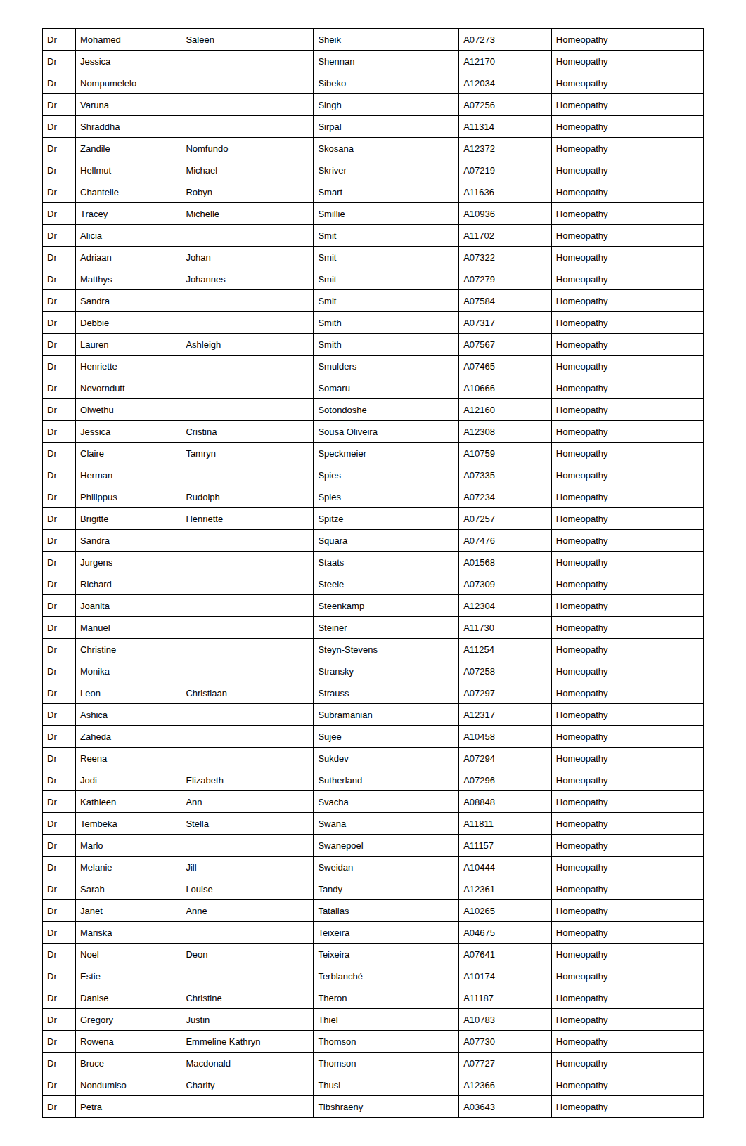| Dr | Mohamed | Saleen | Sheik | A07273 | Homeopathy |
| Dr | Jessica | | Shennan | A12170 | Homeopathy |
| Dr | Nompumelelo | | Sibeko | A12034 | Homeopathy |
| Dr | Varuna | | Singh | A07256 | Homeopathy |
| Dr | Shraddha | | Sirpal | A11314 | Homeopathy |
| Dr | Zandile | Nomfundo | Skosana | A12372 | Homeopathy |
| Dr | Hellmut | Michael | Skriver | A07219 | Homeopathy |
| Dr | Chantelle | Robyn | Smart | A11636 | Homeopathy |
| Dr | Tracey | Michelle | Smillie | A10936 | Homeopathy |
| Dr | Alicia | | Smit | A11702 | Homeopathy |
| Dr | Adriaan | Johan | Smit | A07322 | Homeopathy |
| Dr | Matthys | Johannes | Smit | A07279 | Homeopathy |
| Dr | Sandra | | Smit | A07584 | Homeopathy |
| Dr | Debbie | | Smith | A07317 | Homeopathy |
| Dr | Lauren | Ashleigh | Smith | A07567 | Homeopathy |
| Dr | Henriette | | Smulders | A07465 | Homeopathy |
| Dr | Nevorndutt | | Somaru | A10666 | Homeopathy |
| Dr | Olwethu | | Sotondoshe | A12160 | Homeopathy |
| Dr | Jessica | Cristina | Sousa Oliveira | A12308 | Homeopathy |
| Dr | Claire | Tamryn | Speckmeier | A10759 | Homeopathy |
| Dr | Herman | | Spies | A07335 | Homeopathy |
| Dr | Philippus | Rudolph | Spies | A07234 | Homeopathy |
| Dr | Brigitte | Henriette | Spitze | A07257 | Homeopathy |
| Dr | Sandra | | Squara | A07476 | Homeopathy |
| Dr | Jurgens | | Staats | A01568 | Homeopathy |
| Dr | Richard | | Steele | A07309 | Homeopathy |
| Dr | Joanita | | Steenkamp | A12304 | Homeopathy |
| Dr | Manuel | | Steiner | A11730 | Homeopathy |
| Dr | Christine | | Steyn-Stevens | A11254 | Homeopathy |
| Dr | Monika | | Stransky | A07258 | Homeopathy |
| Dr | Leon | Christiaan | Strauss | A07297 | Homeopathy |
| Dr | Ashica | | Subramanian | A12317 | Homeopathy |
| Dr | Zaheda | | Sujee | A10458 | Homeopathy |
| Dr | Reena | | Sukdev | A07294 | Homeopathy |
| Dr | Jodi | Elizabeth | Sutherland | A07296 | Homeopathy |
| Dr | Kathleen | Ann | Svacha | A08848 | Homeopathy |
| Dr | Tembeka | Stella | Swana | A11811 | Homeopathy |
| Dr | Marlo | | Swanepoel | A11157 | Homeopathy |
| Dr | Melanie | Jill | Sweidan | A10444 | Homeopathy |
| Dr | Sarah | Louise | Tandy | A12361 | Homeopathy |
| Dr | Janet | Anne | Tatalias | A10265 | Homeopathy |
| Dr | Mariska | | Teixeira | A04675 | Homeopathy |
| Dr | Noel | Deon | Teixeira | A07641 | Homeopathy |
| Dr | Estie | | Terblanché | A10174 | Homeopathy |
| Dr | Danise | Christine | Theron | A11187 | Homeopathy |
| Dr | Gregory | Justin | Thiel | A10783 | Homeopathy |
| Dr | Rowena | Emmeline Kathryn | Thomson | A07730 | Homeopathy |
| Dr | Bruce | Macdonald | Thomson | A07727 | Homeopathy |
| Dr | Nondumiso | Charity | Thusi | A12366 | Homeopathy |
| Dr | Petra | | Tibshraeny | A03643 | Homeopathy |